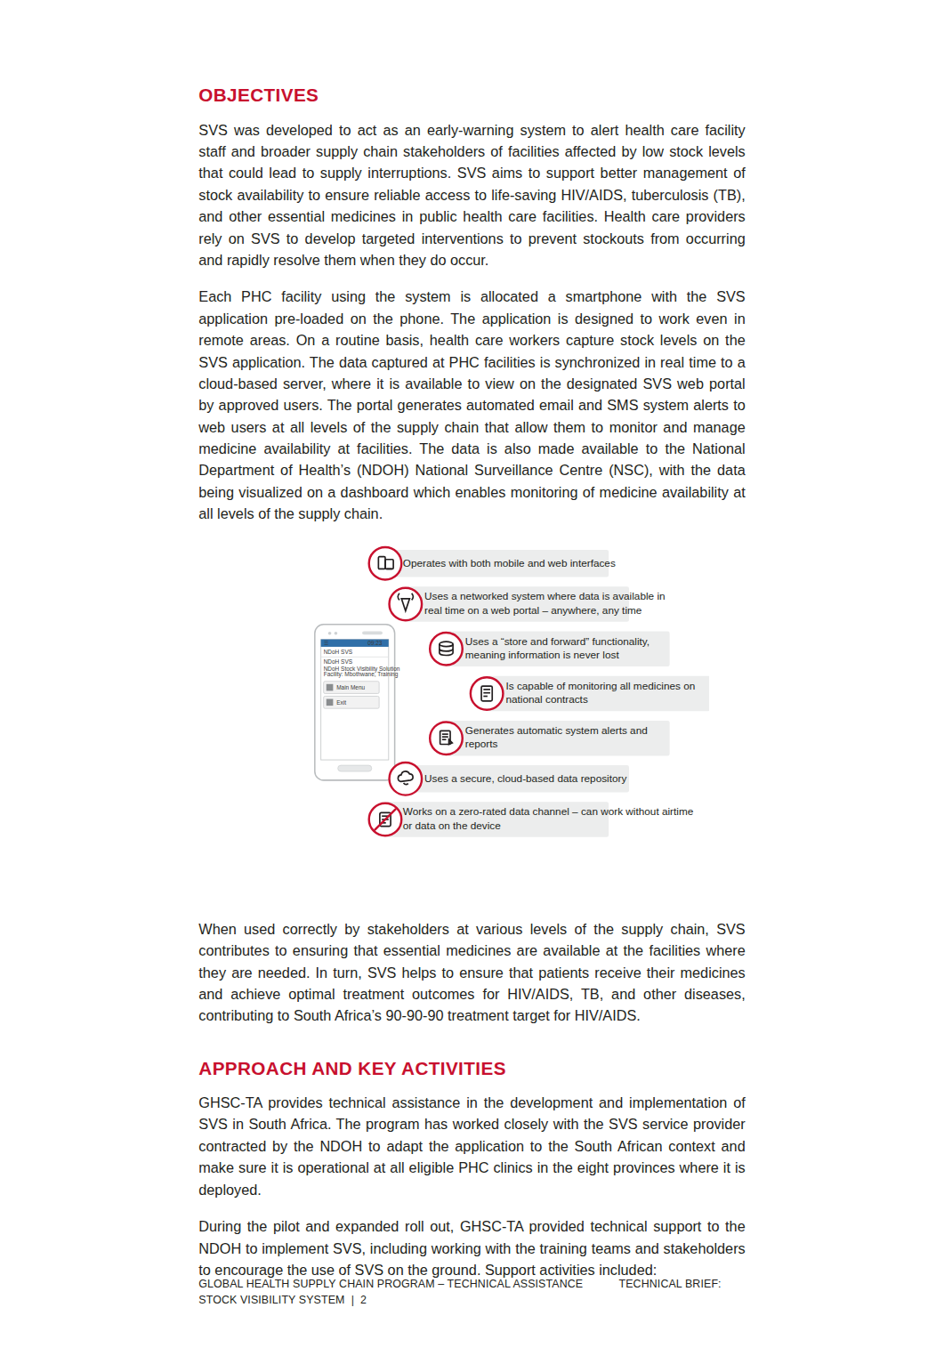Objectives
SVS was developed to act as an early-warning system to alert health care facility staff and broader supply chain stakeholders of facilities affected by low stock levels that could lead to supply interruptions. SVS aims to support better management of stock availability to ensure reliable access to life-saving HIV/AIDS, tuberculosis (TB), and other essential medicines in public health care facilities. Health care providers rely on SVS to develop targeted interventions to prevent stockouts from occurring and rapidly resolve them when they do occur.
Each PHC facility using the system is allocated a smartphone with the SVS application pre-loaded on the phone. The application is designed to work even in remote areas. On a routine basis, health care workers capture stock levels on the SVS application. The data captured at PHC facilities is synchronized in real time to a cloud-based server, where it is available to view on the designated SVS web portal by approved users. The portal generates automated email and SMS system alerts to web users at all levels of the supply chain that allow them to monitor and manage medicine availability at facilities. The data is also made available to the National Department of Health’s (NDOH) National Surveillance Centre (NSC), with the data being visualized on a dashboard which enables monitoring of medicine availability at all levels of the supply chain.
☰ 09:23 NDoH SVS NDoH SVS NDoH Stock Visibility Solution Facility: Mbothwane, Training Main Menu Exit Operates with both mobile and web interfaces Uses a networked system where data is available in real time on a web portal – anywhere, any time Uses a “store and forward” functionality, meaning information is never lost Is capable of monitoring all medicines on national contracts Generates automatic system alerts and reports Uses a secure, cloud-based data repository Works on a zero-rated data channel – can work without airtime or data on the device
When used correctly by stakeholders at various levels of the supply chain, SVS contributes to ensuring that essential medicines are available at the facilities where they are needed. In turn, SVS helps to ensure that patients receive their medicines and achieve optimal treatment outcomes for HIV/AIDS, TB, and other diseases, contributing to South Africa’s 90-90-90 treatment target for HIV/AIDS.
Approach and Key Activities
GHSC-TA provides technical assistance in the development and implementation of SVS in South Africa. The program has worked closely with the SVS service provider contracted by the NDOH to adapt the application to the South African context and make sure it is operational at all eligible PHC clinics in the eight provinces where it is deployed.
During the pilot and expanded roll out, GHSC-TA provided technical support to the NDOH to implement SVS, including working with the training teams and stakeholders to encourage the use of SVS on the ground. Support activities included:
GLOBAL HEALTH SUPPLY CHAIN PROGRAM – TECHNICAL ASSISTANCE TECHNICAL BRIEF: STOCK VISIBILITY SYSTEM | 2